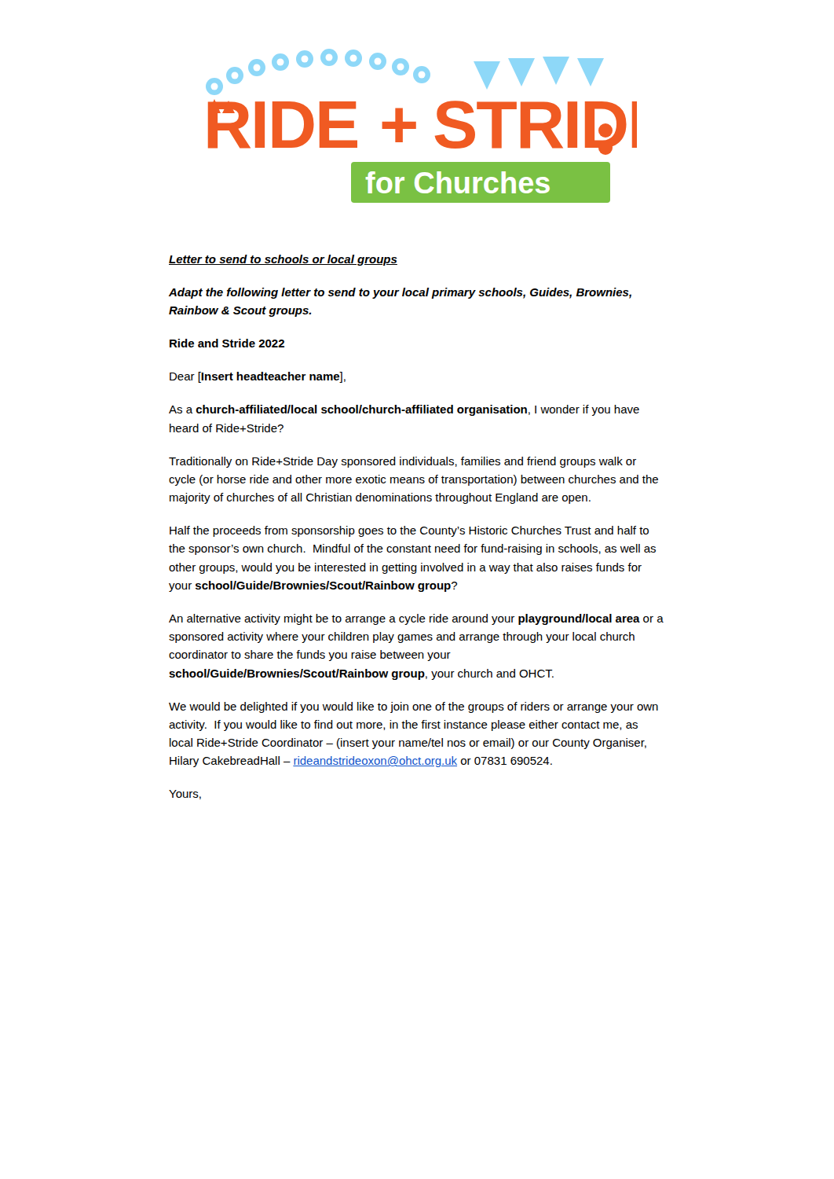RIDE + STRIDE for Churches
Letter to send to schools or local groups
Adapt the following letter to send to your local primary schools, Guides, Brownies, Rainbow & Scout groups.
Ride and Stride 2022
Dear [Insert headteacher name],
As a church-affiliated/local school/church-affiliated organisation, I wonder if you have heard of Ride+Stride?
Traditionally on Ride+Stride Day sponsored individuals, families and friend groups walk or cycle (or horse ride and other more exotic means of transportation) between churches and the majority of churches of all Christian denominations throughout England are open.
Half the proceeds from sponsorship goes to the County’s Historic Churches Trust and half to the sponsor’s own church. Mindful of the constant need for fund-raising in schools, as well as other groups, would you be interested in getting involved in a way that also raises funds for your school/Guide/Brownies/Scout/Rainbow group?
An alternative activity might be to arrange a cycle ride around your playground/local area or a sponsored activity where your children play games and arrange through your local church coordinator to share the funds you raise between your school/Guide/Brownies/Scout/Rainbow group, your church and OHCT.
We would be delighted if you would like to join one of the groups of riders or arrange your own activity. If you would like to find out more, in the first instance please either contact me, as local Ride+Stride Coordinator – (insert your name/tel nos or email) or our County Organiser, Hilary CakebreadHall – rideandstrideoxon@ohct.org.uk or 07831 690524.
Yours,